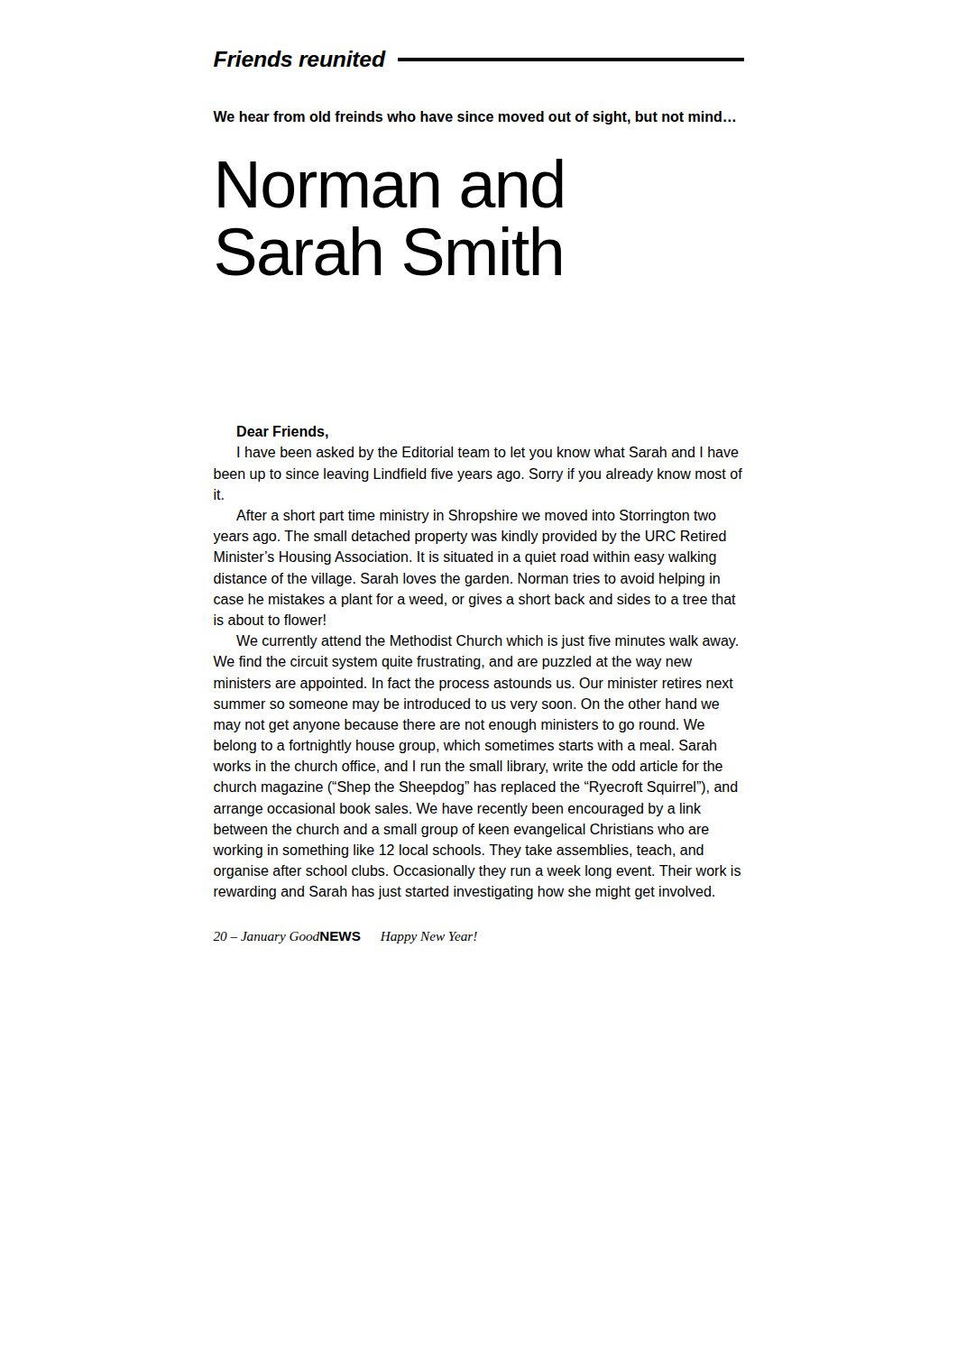Friends reunited
We hear from old freinds who have since moved out of sight, but not mind…
Norman and Sarah Smith
Dear Friends,
I have been asked by the Editorial team to let you know what Sarah and I have been up to since leaving Lindfield five years ago. Sorry if you already know most of it.
After a short part time ministry in Shropshire we moved into Storrington two years ago. The small detached property was kindly provided by the URC Retired Minister’s Housing Association. It is situated in a quiet road within easy walking distance of the village. Sarah loves the garden. Norman tries to avoid helping in case he mistakes a plant for a weed, or gives a short back and sides to a tree that is about to flower!
We currently attend the Methodist Church which is just five minutes walk away. We find the circuit system quite frustrating, and are puzzled at the way new ministers are appointed. In fact the process astounds us. Our minister retires next summer so someone may be introduced to us very soon. On the other hand we may not get anyone because there are not enough ministers to go round. We belong to a fortnightly house group, which sometimes starts with a meal. Sarah works in the church office, and I run the small library, write the odd article for the church magazine (“Shep the Sheepdog” has replaced the “Ryecroft Squirrel”), and arrange occasional book sales. We have recently been encouraged by a link between the church and a small group of keen evangelical Christians who are working in something like 12 local schools. They take assemblies, teach, and organise after school clubs. Occasionally they run a week long event. Their work is rewarding and Sarah has just started investigating how she might get involved.
20 – January Good NEWS Happy New Year!